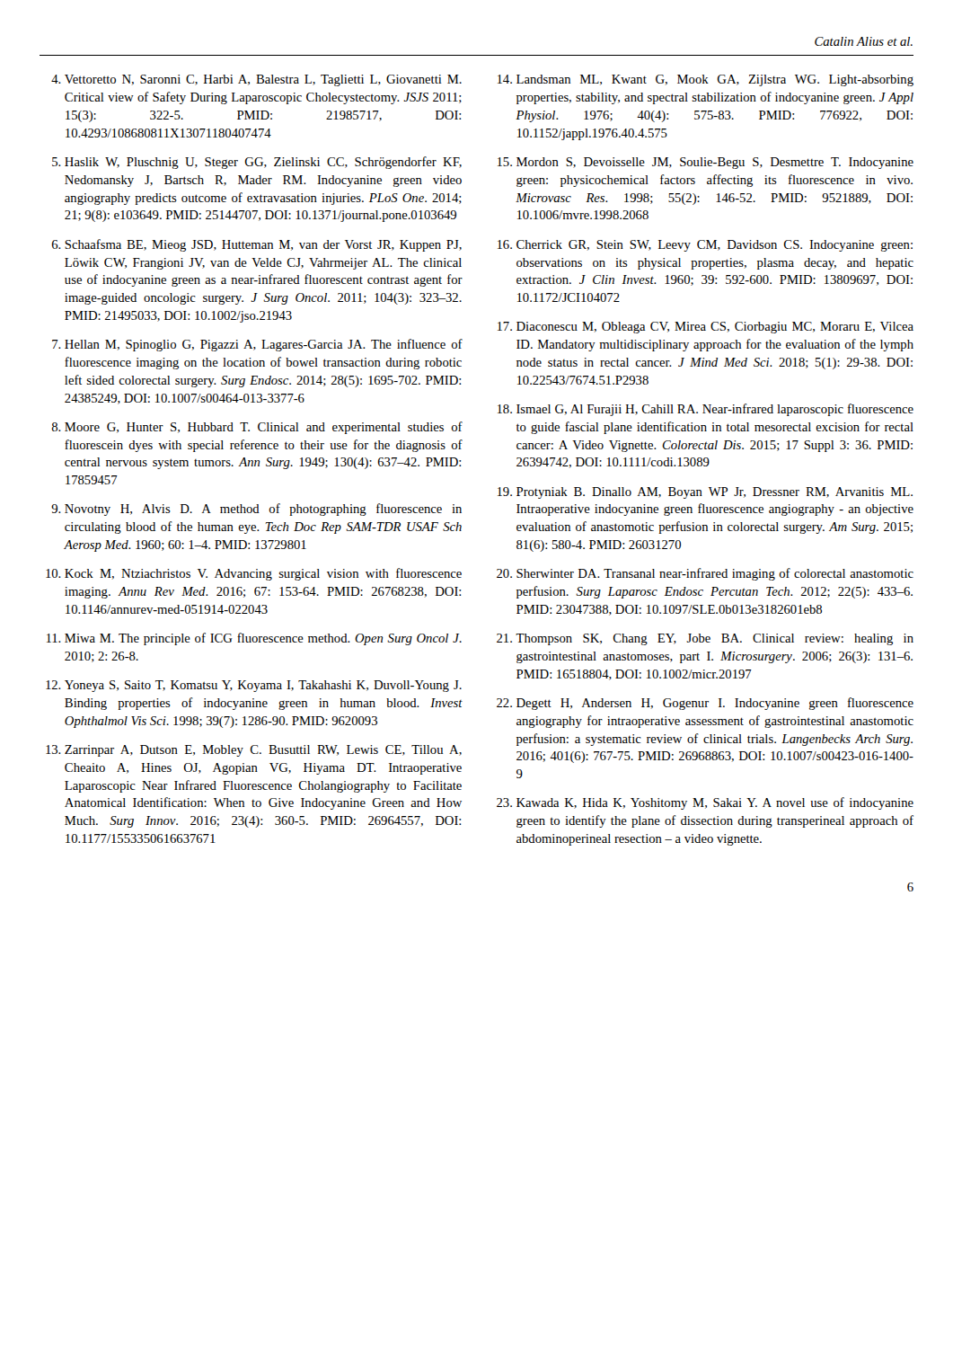Catalin Alius et al.
Vettoretto N, Saronni C, Harbi A, Balestra L, Taglietti L, Giovanetti M. Critical view of Safety During Laparoscopic Cholecystectomy. JSJS 2011; 15(3): 322-5. PMID: 21985717, DOI: 10.4293/108680811X13071180407474
Haslik W, Pluschnig U, Steger GG, Zielinski CC, Schrögendorfer KF, Nedomansky J, Bartsch R, Mader RM. Indocyanine green video angiography predicts outcome of extravasation injuries. PLoS One. 2014; 21; 9(8): e103649. PMID: 25144707, DOI: 10.1371/journal.pone.0103649
Schaafsma BE, Mieog JSD, Hutteman M, van der Vorst JR, Kuppen PJ, Löwik CW, Frangioni JV, van de Velde CJ, Vahrmeijer AL. The clinical use of indocyanine green as a near-infrared fluorescent contrast agent for image-guided oncologic surgery. J Surg Oncol. 2011; 104(3): 323–32. PMID: 21495033, DOI: 10.1002/jso.21943
Hellan M, Spinoglio G, Pigazzi A, Lagares-Garcia JA. The influence of fluorescence imaging on the location of bowel transaction during robotic left sided colorectal surgery. Surg Endosc. 2014; 28(5): 1695-702. PMID: 24385249, DOI: 10.1007/s00464-013-3377-6
Moore G, Hunter S, Hubbard T. Clinical and experimental studies of fluorescein dyes with special reference to their use for the diagnosis of central nervous system tumors. Ann Surg. 1949; 130(4): 637–42. PMID: 17859457
Novotny H, Alvis D. A method of photographing fluorescence in circulating blood of the human eye. Tech Doc Rep SAM-TDR USAF Sch Aerosp Med. 1960; 60: 1–4. PMID: 13729801
Kock M, Ntziachristos V. Advancing surgical vision with fluorescence imaging. Annu Rev Med. 2016; 67: 153-64. PMID: 26768238, DOI: 10.1146/annurev-med-051914-022043
Miwa M. The principle of ICG fluorescence method. Open Surg Oncol J. 2010; 2: 26-8.
Yoneya S, Saito T, Komatsu Y, Koyama I, Takahashi K, Duvoll-Young J. Binding properties of indocyanine green in human blood. Invest Ophthalmol Vis Sci. 1998; 39(7): 1286-90. PMID: 9620093
Zarrinpar A, Dutson E, Mobley C. Busuttil RW, Lewis CE, Tillou A, Cheaito A, Hines OJ, Agopian VG, Hiyama DT. Intraoperative Laparoscopic Near Infrared Fluorescence Cholangiography to Facilitate Anatomical Identification: When to Give Indocyanine Green and How Much. Surg Innov. 2016; 23(4): 360-5. PMID: 26964557, DOI: 10.1177/1553350616637671
Landsman ML, Kwant G, Mook GA, Zijlstra WG. Light-absorbing properties, stability, and spectral stabilization of indocyanine green. J Appl Physiol. 1976; 40(4): 575-83. PMID: 776922, DOI: 10.1152/jappl.1976.40.4.575
Mordon S, Devoisselle JM, Soulie-Begu S, Desmettre T. Indocyanine green: physicochemical factors affecting its fluorescence in vivo. Microvasc Res. 1998; 55(2): 146-52. PMID: 9521889, DOI: 10.1006/mvre.1998.2068
Cherrick GR, Stein SW, Leevy CM, Davidson CS. Indocyanine green: observations on its physical properties, plasma decay, and hepatic extraction. J Clin Invest. 1960; 39: 592-600. PMID: 13809697, DOI: 10.1172/JCI104072
Diaconescu M, Obleaga CV, Mirea CS, Ciorbagiu MC, Moraru E, Vilcea ID. Mandatory multidisciplinary approach for the evaluation of the lymph node status in rectal cancer. J Mind Med Sci. 2018; 5(1): 29-38. DOI: 10.22543/7674.51.P2938
Ismael G, Al Furajii H, Cahill RA. Near-infrared laparoscopic fluorescence to guide fascial plane identification in total mesorectal excision for rectal cancer: A Video Vignette. Colorectal Dis. 2015; 17 Suppl 3: 36. PMID: 26394742, DOI: 10.1111/codi.13089
Protyniak B. Dinallo AM, Boyan WP Jr, Dressner RM, Arvanitis ML. Intraoperative indocyanine green fluorescence angiography - an objective evaluation of anastomotic perfusion in colorectal surgery. Am Surg. 2015; 81(6): 580-4. PMID: 26031270
Sherwinter DA. Transanal near-infrared imaging of colorectal anastomotic perfusion. Surg Laparosc Endosc Percutan Tech. 2012; 22(5): 433–6. PMID: 23047388, DOI: 10.1097/SLE.0b013e3182601eb8
Thompson SK, Chang EY, Jobe BA. Clinical review: healing in gastrointestinal anastomoses, part I. Microsurgery. 2006; 26(3): 131–6. PMID: 16518804, DOI: 10.1002/micr.20197
Degett H, Andersen H, Gogenur I. Indocyanine green fluorescence angiography for intraoperative assessment of gastrointestinal anastomotic perfusion: a systematic review of clinical trials. Langenbecks Arch Surg. 2016; 401(6): 767-75. PMID: 26968863, DOI: 10.1007/s00423-016-1400-9
Kawada K, Hida K, Yoshitomy M, Sakai Y. A novel use of indocyanine green to identify the plane of dissection during transperineal approach of abdominoperineal resection – a video vignette.
6